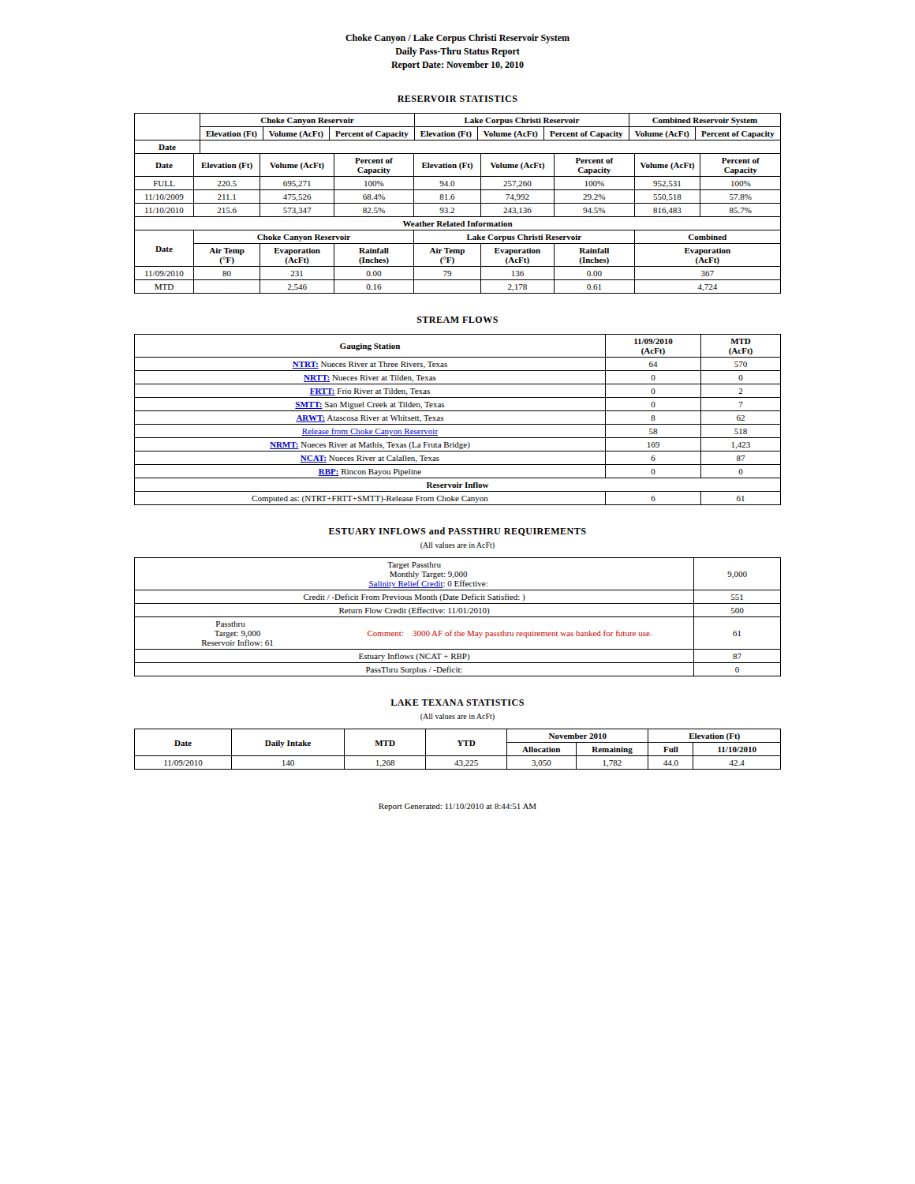Choke Canyon / Lake Corpus Christi Reservoir System
Daily Pass-Thru Status Report
Report Date: November 10, 2010
RESERVOIR STATISTICS
| | Choke Canyon Reservoir | Lake Corpus Christi Reservoir | Combined Reservoir System |
| --- | --- | --- | --- |
| Elevation (Ft) | Volume (AcFt) | Percent of Capacity | Elevation (Ft) | Volume (AcFt) | Percent of Capacity | Volume (AcFt) | Percent of Capacity |
| Date | |
| Date | Elevation (Ft) | Volume (AcFt) | Percent of Capacity | Elevation (Ft) | Volume (AcFt) | Percent of Capacity | Volume (AcFt) | Percent of Capacity |
| --- | --- | --- | --- | --- | --- | --- | --- | --- |
| FULL | 220.5 | 695,271 | 100% | 94.0 | 257,260 | 100% | 952,531 | 100% |
| 11/10/2009 | 211.1 | 475,526 | 68.4% | 81.6 | 74,992 | 29.2% | 550,518 | 57.8% |
| 11/10/2010 | 215.6 | 573,347 | 82.5% | 93.2 | 243,136 | 94.5% | 816,483 | 85.7% |
| Weather Related Information |
| Date | Choke Canyon Reservoir | Lake Corpus Christi Reservoir | Combined |
| Air Temp (°F) | Evaporation (AcFt) | Rainfall (Inches) | Air Temp (°F) | Evaporation (AcFt) | Rainfall (Inches) | Evaporation (AcFt) |
| 11/09/2010 | 80 | 231 | 0.00 | 79 | 136 | 0.00 | 367 |
| MTD | | 2,546 | 0.16 | | 2,178 | 0.61 | 4,724 |
STREAM FLOWS
| Gauging Station | 11/09/2010 (AcFt) | MTD (AcFt) |
| --- | --- | --- |
| NTRT: Nueces River at Three Rivers, Texas | 64 | 570 |
| NRTT: Nueces River at Tilden, Texas | 0 | 0 |
| FRTT: Frio River at Tilden, Texas | 0 | 2 |
| SMTT: San Miguel Creek at Tilden, Texas | 0 | 7 |
| ARWT: Atascosa River at Whitsett, Texas | 8 | 62 |
| Release from Choke Canyon Reservoir | 58 | 518 |
| NRMT: Nueces River at Mathis, Texas (La Fruta Bridge) | 169 | 1,423 |
| NCAT: Nueces River at Calallen, Texas | 6 | 87 |
| RBP: Rincon Bayou Pipeline | 0 | 0 |
| Reservoir Inflow |
| Computed as: (NTRT+FRTT+SMTT)-Release From Choke Canyon | 6 | 61 |
ESTUARY INFLOWS and PASSTHRU REQUIREMENTS
(All values are in AcFt)
| Target Passthru Monthly Target: 9,000 Salinity Relief Credit : 0 Effective: | 9,000 |
| Credit / -Deficit From Previous Month (Date Deficit Satisfied: ) | 551 |
| Return Flow Credit (Effective: 11/01/2010) | 500 |
| / Passthru Target: 9,000 Reservoir Inflow: 61 / Comment: 3000 AF of the May passthru requirement was banked for future use. / | 61 |
| Estuary Inflows (NCAT + RBP) | 87 |
| PassThru Surplus / -Deficit: | 0 |
LAKE TEXANA STATISTICS
(All values are in AcFt)
| Date | Daily Intake | MTD | YTD | November 2010 | Elevation (Ft) |
| --- | --- | --- | --- | --- | --- |
| Allocation | Remaining | Full | 11/10/2010 |
| 11/09/2010 | 140 | 1,268 | 43,225 | 3,050 | 1,782 | 44.0 | 42.4 |
Report Generated: 11/10/2010 at 8:44:51 AM